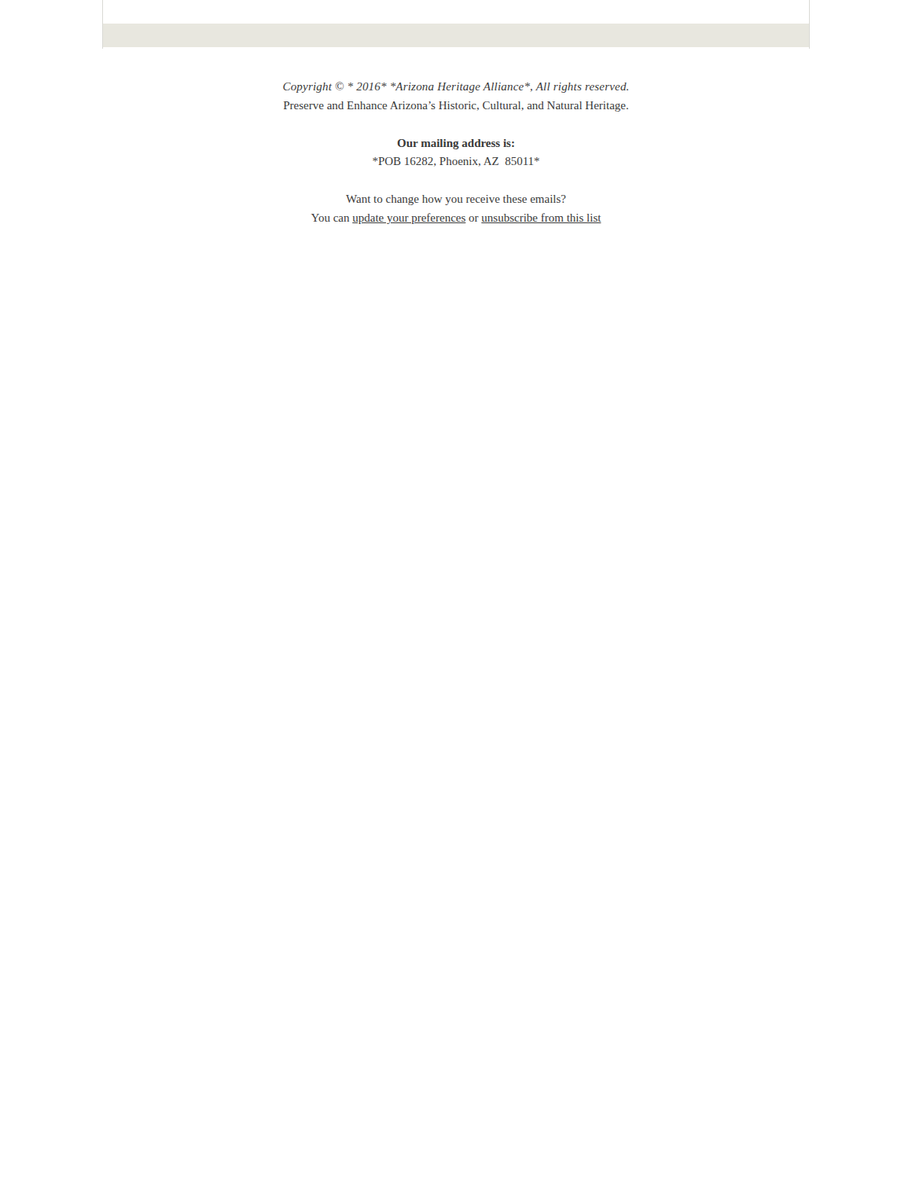Copyright © * 2016* *Arizona Heritage Alliance*, All rights reserved.
Preserve and Enhance Arizona’s Historic, Cultural, and Natural Heritage.
Our mailing address is:
*POB 16282, Phoenix, AZ 85011*
Want to change how you receive these emails?
You can update your preferences or unsubscribe from this list